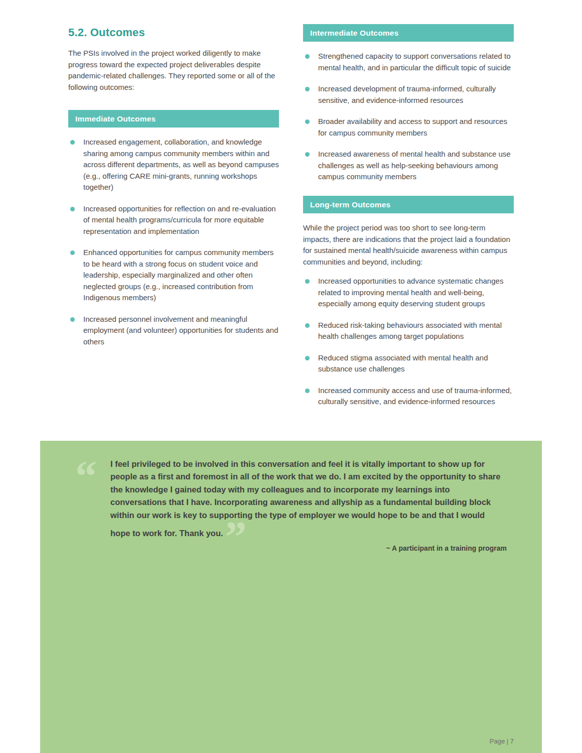5.2. Outcomes
The PSIs involved in the project worked diligently to make progress toward the expected project deliverables despite pandemic-related challenges. They reported some or all of the following outcomes:
Immediate Outcomes
Increased engagement, collaboration, and knowledge sharing among campus community members within and across different departments, as well as beyond campuses (e.g., offering CARE mini-grants, running workshops together)
Increased opportunities for reflection on and re-evaluation of mental health programs/curricula for more equitable representation and implementation
Enhanced opportunities for campus community members to be heard with a strong focus on student voice and leadership, especially marginalized and other often neglected groups (e.g., increased contribution from Indigenous members)
Increased personnel involvement and meaningful employment (and volunteer) opportunities for students and others
Intermediate Outcomes
Strengthened capacity to support conversations related to mental health, and in particular the difficult topic of suicide
Increased development of trauma-informed, culturally sensitive, and evidence-informed resources
Broader availability and access to support and resources for campus community members
Increased awareness of mental health and substance use challenges as well as help-seeking behaviours among campus community members
Long-term Outcomes
While the project period was too short to see long-term impacts, there are indications that the project laid a foundation for sustained mental health/suicide awareness within campus communities and beyond, including:
Increased opportunities to advance systematic changes related to improving mental health and well-being, especially among equity deserving student groups
Reduced risk-taking behaviours associated with mental health challenges among target populations
Reduced stigma associated with mental health and substance use challenges
Increased community access and use of trauma-informed, culturally sensitive, and evidence-informed resources
“
I feel privileged to be involved in this conversation and feel it is vitally important to show up for people as a first and foremost in all of the work that we do. I am excited by the opportunity to share the knowledge I gained today with my colleagues and to incorporate my learnings into conversations that I have. Incorporating awareness and allyship as a fundamental building block within our work is key to supporting the type of employer we would hope to be and that I would hope to work for. Thank you.”
~ A participant in a training program
Page | 7